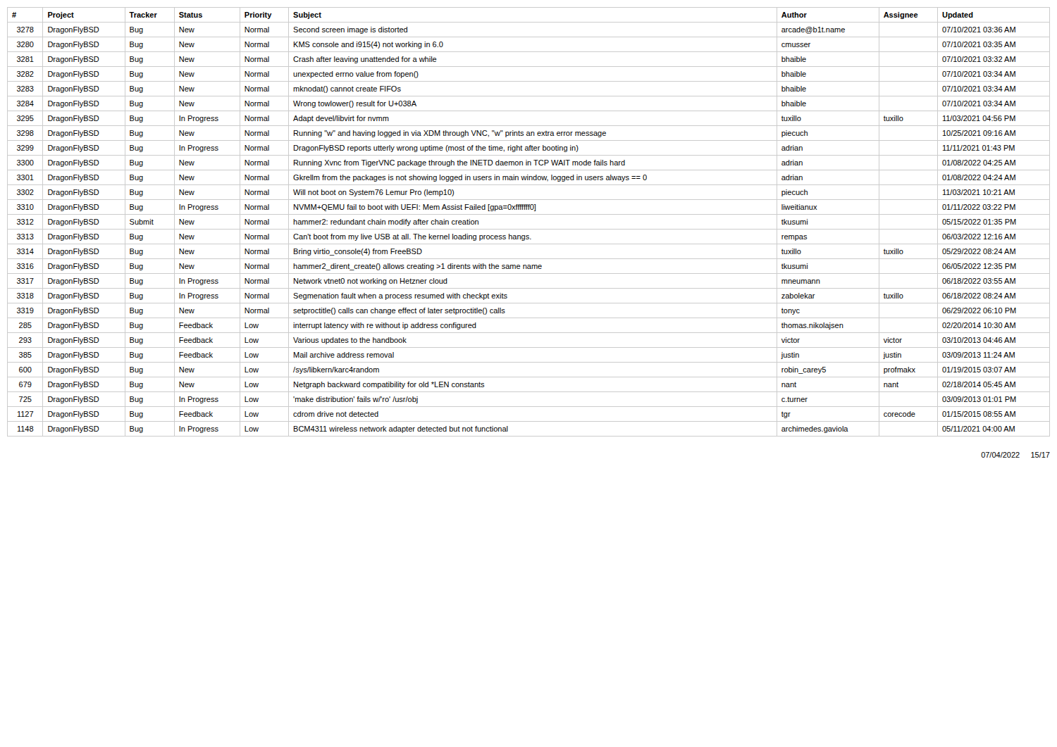| # | Project | Tracker | Status | Priority | Subject | Author | Assignee | Updated |
| --- | --- | --- | --- | --- | --- | --- | --- | --- |
| 3278 | DragonFlyBSD | Bug | New | Normal | Second screen image is distorted | arcade@b1t.name | | 07/10/2021 03:36 AM |
| 3280 | DragonFlyBSD | Bug | New | Normal | KMS console and i915(4) not working in 6.0 | cmusser | | 07/10/2021 03:35 AM |
| 3281 | DragonFlyBSD | Bug | New | Normal | Crash after leaving unattended for a while | bhaible | | 07/10/2021 03:32 AM |
| 3282 | DragonFlyBSD | Bug | New | Normal | unexpected errno value from fopen() | bhaible | | 07/10/2021 03:34 AM |
| 3283 | DragonFlyBSD | Bug | New | Normal | mknodat() cannot create FIFOs | bhaible | | 07/10/2021 03:34 AM |
| 3284 | DragonFlyBSD | Bug | New | Normal | Wrong towlower() result for U+038A | bhaible | | 07/10/2021 03:34 AM |
| 3295 | DragonFlyBSD | Bug | In Progress | Normal | Adapt devel/libvirt for nvmm | tuxillo | tuxillo | 11/03/2021 04:56 PM |
| 3298 | DragonFlyBSD | Bug | New | Normal | Running "w" and having logged in via XDM through VNC, "w" prints an extra error message | piecuch | | 10/25/2021 09:16 AM |
| 3299 | DragonFlyBSD | Bug | In Progress | Normal | DragonFlyBSD reports utterly wrong uptime (most of the time, right after booting in) | adrian | | 11/11/2021 01:43 PM |
| 3300 | DragonFlyBSD | Bug | New | Normal | Running Xvnc from TigerVNC package through the INETD daemon in TCP WAIT mode fails hard | adrian | | 01/08/2022 04:25 AM |
| 3301 | DragonFlyBSD | Bug | New | Normal | Gkrellm from the packages is not showing logged in users in main window, logged in users always == 0 | adrian | | 01/08/2022 04:24 AM |
| 3302 | DragonFlyBSD | Bug | New | Normal | Will not boot on System76 Lemur Pro (lemp10) | piecuch | | 11/03/2021 10:21 AM |
| 3310 | DragonFlyBSD | Bug | In Progress | Normal | NVMM+QEMU fail to boot with UEFI: Mem Assist Failed [gpa=0xfffffff0] | liweitianux | | 01/11/2022 03:22 PM |
| 3312 | DragonFlyBSD | Submit | New | Normal | hammer2: redundant chain modify after chain creation | tkusumi | | 05/15/2022 01:35 PM |
| 3313 | DragonFlyBSD | Bug | New | Normal | Can't boot from my live USB at all. The kernel loading process hangs. | rempas | | 06/03/2022 12:16 AM |
| 3314 | DragonFlyBSD | Bug | New | Normal | Bring virtio_console(4) from FreeBSD | tuxillo | tuxillo | 05/29/2022 08:24 AM |
| 3316 | DragonFlyBSD | Bug | New | Normal | hammer2_dirent_create() allows creating >1 dirents with the same name | tkusumi | | 06/05/2022 12:35 PM |
| 3317 | DragonFlyBSD | Bug | In Progress | Normal | Network vtnet0 not working on Hetzner cloud | mneumann | | 06/18/2022 03:55 AM |
| 3318 | DragonFlyBSD | Bug | In Progress | Normal | Segmenation fault when a process resumed with checkpt exits | zabolekar | tuxillo | 06/18/2022 08:24 AM |
| 3319 | DragonFlyBSD | Bug | New | Normal | setproctitle() calls can change effect of later setproctitle() calls | tonyc | | 06/29/2022 06:10 PM |
| 285 | DragonFlyBSD | Bug | Feedback | Low | interrupt latency with re without ip address configured | thomas.nikolajsen | | 02/20/2014 10:30 AM |
| 293 | DragonFlyBSD | Bug | Feedback | Low | Various updates to the handbook | victor | victor | 03/10/2013 04:46 AM |
| 385 | DragonFlyBSD | Bug | Feedback | Low | Mail archive address removal | justin | justin | 03/09/2013 11:24 AM |
| 600 | DragonFlyBSD | Bug | New | Low | /sys/libkern/karc4random | robin_carey5 | profmakx | 01/19/2015 03:07 AM |
| 679 | DragonFlyBSD | Bug | New | Low | Netgraph backward compatibility for old *LEN constants | nant | nant | 02/18/2014 05:45 AM |
| 725 | DragonFlyBSD | Bug | In Progress | Low | 'make distribution' fails w/'ro' /usr/obj | c.turner | | 03/09/2013 01:01 PM |
| 1127 | DragonFlyBSD | Bug | Feedback | Low | cdrom drive not detected | tgr | corecode | 01/15/2015 08:55 AM |
| 1148 | DragonFlyBSD | Bug | In Progress | Low | BCM4311 wireless network adapter detected but not functional | archimedes.gaviola | | 05/11/2021 04:00 AM |
07/04/2022 15/17